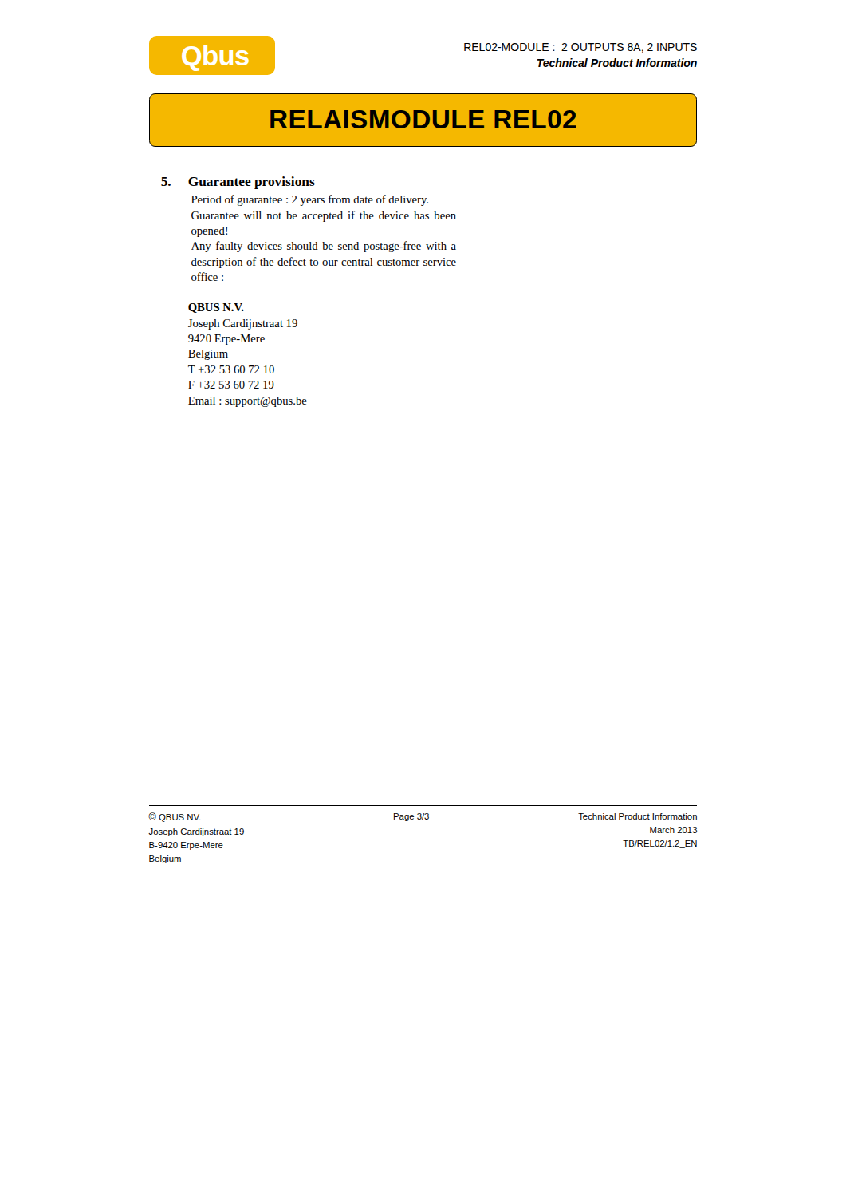Qbus
REL02-MODULE : 2 OUTPUTS 8A, 2 INPUTS
Technical Product Information
RELAISMODULE REL02
5.
Guarantee provisions
Period of guarantee : 2 years from date of delivery.
Guarantee will not be accepted if the device has been opened!
Any faulty devices should be send postage-free with a description of the defect to our central customer service office :
QBUS N.V.
Joseph Cardijnstraat 19
9420 Erpe-Mere
Belgium
T +32 53 60 72 10
F +32 53 60 72 19
Email : support@qbus.be
© QBUS NV.
Joseph Cardijnstraat 19
B-9420 Erpe-Mere
Belgium
Page 3/3
Technical Product Information
March 2013
TB/REL02/1.2_EN